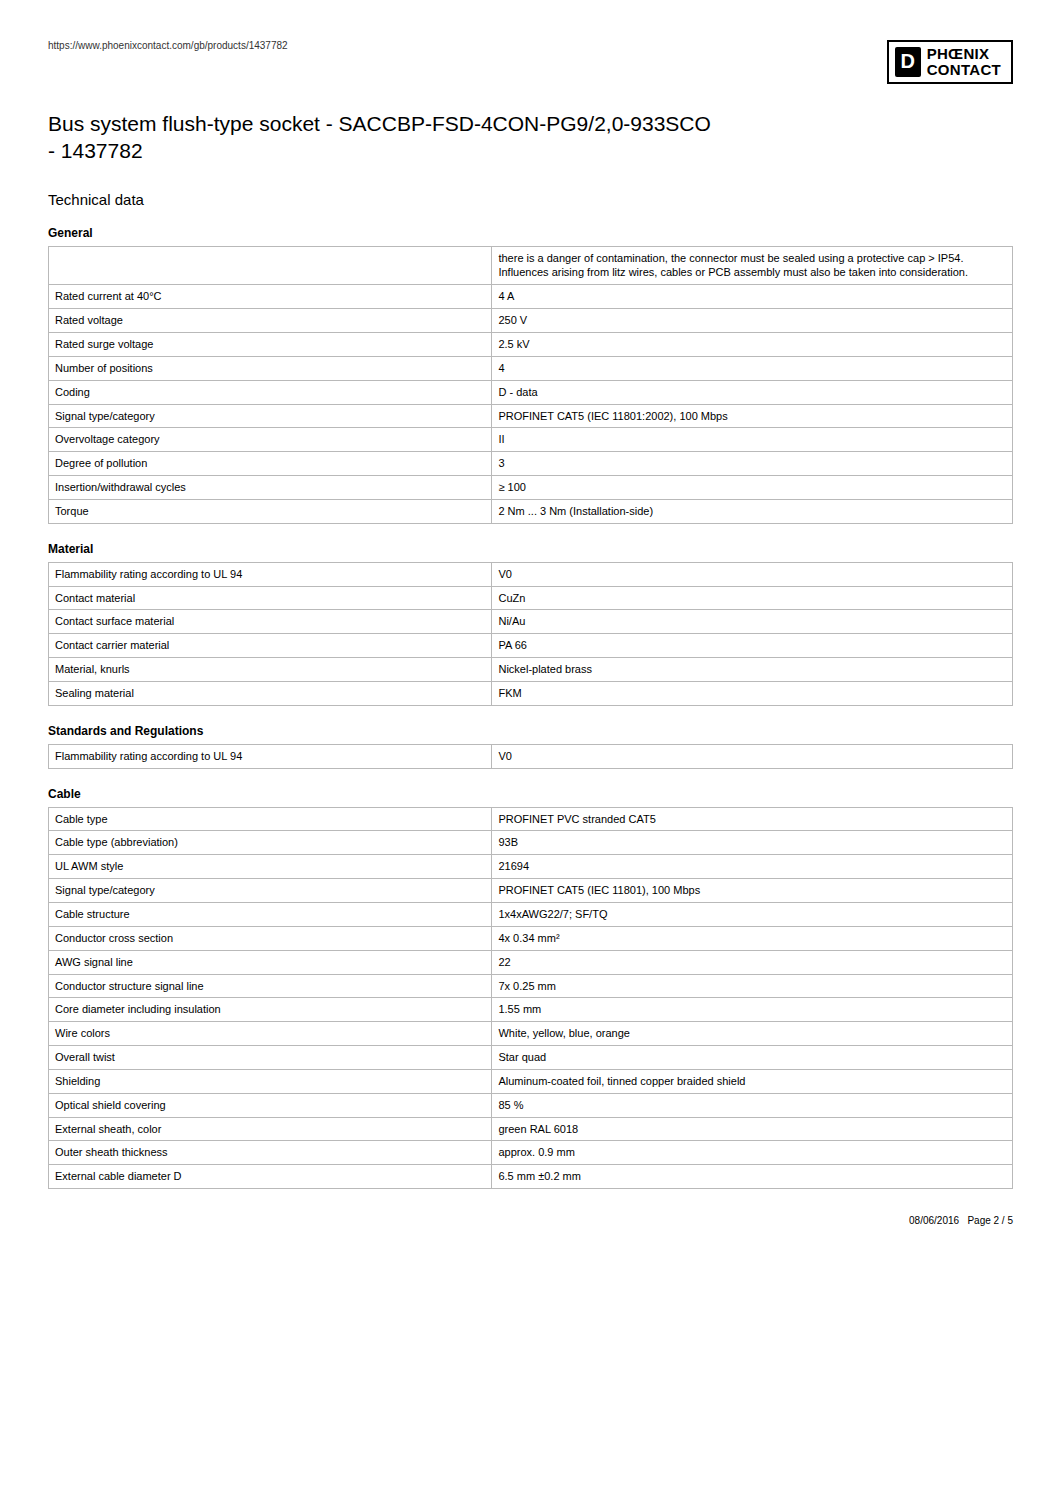https://www.phoenixcontact.com/gb/products/1437782
D
PHŒNIX
CONTACT
Bus system flush-type socket - SACCBP-FSD-4CON-PG9/2,0-933SCO - 1437782
Technical data
General
| | there is a danger of contamination, the connector must be sealed using a protective cap > IP54. Influences arising from litz wires, cables or PCB assembly must also be taken into consideration. |
| Rated current at 40°C | 4 A |
| Rated voltage | 250 V |
| Rated surge voltage | 2.5 kV |
| Number of positions | 4 |
| Coding | D - data |
| Signal type/category | PROFINET CAT5 (IEC 11801:2002), 100 Mbps |
| Overvoltage category | II |
| Degree of pollution | 3 |
| Insertion/withdrawal cycles | ≥ 100 |
| Torque | 2 Nm ... 3 Nm (Installation-side) |
Material
| Flammability rating according to UL 94 | V0 |
| Contact material | CuZn |
| Contact surface material | Ni/Au |
| Contact carrier material | PA 66 |
| Material, knurls | Nickel-plated brass |
| Sealing material | FKM |
Standards and Regulations
| Flammability rating according to UL 94 | V0 |
Cable
| Cable type | PROFINET PVC stranded CAT5 |
| Cable type (abbreviation) | 93B |
| UL AWM style | 21694 |
| Signal type/category | PROFINET CAT5 (IEC 11801), 100 Mbps |
| Cable structure | 1x4xAWG22/7; SF/TQ |
| Conductor cross section | 4x 0.34 mm² |
| AWG signal line | 22 |
| Conductor structure signal line | 7x 0.25 mm |
| Core diameter including insulation | 1.55 mm |
| Wire colors | White, yellow, blue, orange |
| Overall twist | Star quad |
| Shielding | Aluminum-coated foil, tinned copper braided shield |
| Optical shield covering | 85 % |
| External sheath, color | green RAL 6018 |
| Outer sheath thickness | approx. 0.9 mm |
| External cable diameter D | 6.5 mm ±0.2 mm |
08/06/2016 Page 2 / 5